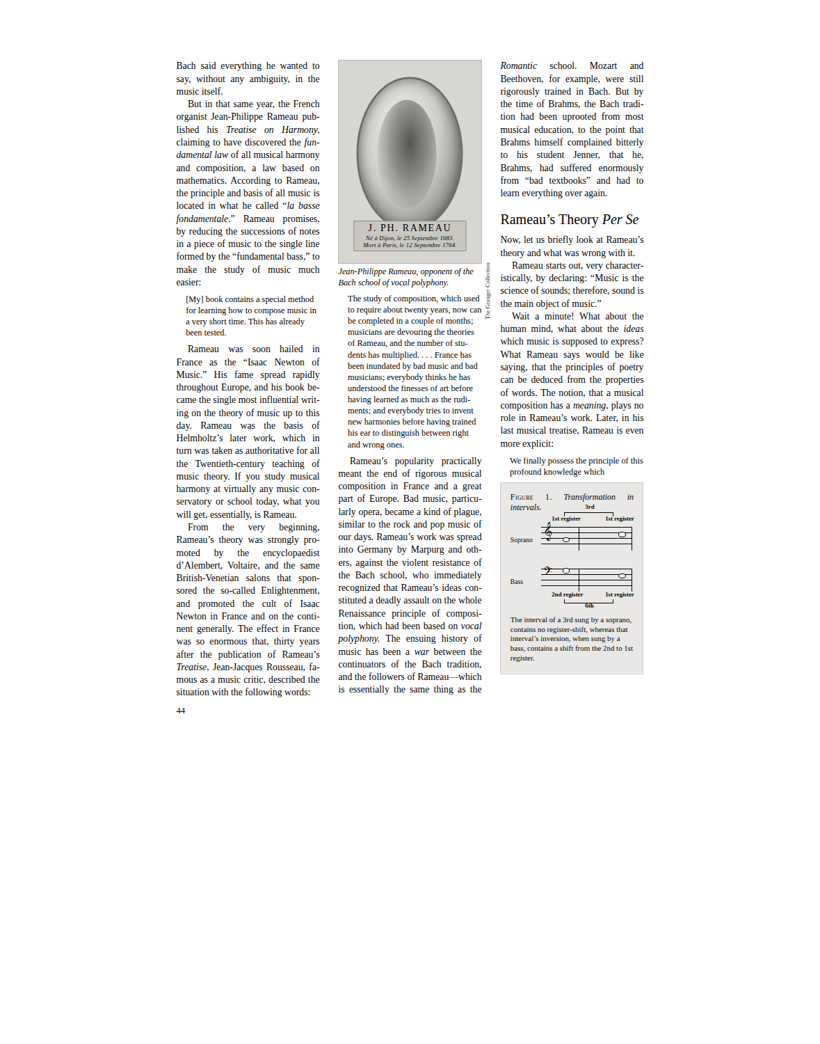Bach said everything he wanted to say, without any ambiguity, in the music itself.
But in that same year, the French organist Jean-Philippe Rameau published his Treatise on Harmony, claiming to have discovered the fundamental law of all musical harmony and composition, a law based on mathematics. According to Rameau, the principle and basis of all music is located in what he called “la basse fondamentale.” Rameau promises, by reducing the successions of notes in a piece of music to the single line formed by the “fundamental bass,” to make the study of music much easier:
[My] book contains a special method for learning how to compose music in a very short time. This has already been tested.
Rameau was soon hailed in France as the “Isaac Newton of Music.” His fame spread rapidly throughout Europe, and his book became the single most influential writing on the theory of music up to this day. Rameau was the basis of Helmholtz’s later work, which in turn was taken as authoritative for all the Twentieth-century teaching of music theory. If you study musical harmony at virtually any music conservatory or school today, what you will get, essentially, is Rameau.
From the very beginning, Rameau’s theory was strongly promoted by the encyclopaedist d’Alembert, Voltaire, and the same British-Venetian salons that sponsored the so-called Enlightenment, and promoted the cult of Isaac Newton in France and on the continent generally. The effect in France was so enormous that, thirty years after the publication of Rameau’s Treatise, Jean-Jacques Rousseau, famous as a music critic, described the situation with the following words:
J. PH. RAMEAU
Né à Dijon, le 25 Septembre 1683.
Mort à Paris, le 12 Septembre 1764.
The Granger Collection
Jean-Philippe Rameau, opponent of the Bach school of vocal polyphony.
The study of composition, which used to require about twenty years, now can be completed in a couple of months; musicians are devouring the theories of Rameau, and the number of students has multiplied. . . . France has been inundated by bad music and bad musicians; everybody thinks he has understood the finesses of art before having learned as much as the rudiments; and everybody tries to invent new harmonies before having trained his ear to distinguish between right and wrong ones.
Rameau’s popularity practically meant the end of rigorous musical composition in France and a great part of Europe. Bad music, particularly opera, became a kind of plague, similar to the rock and pop music of our days. Rameau’s work was spread into Germany by Marpurg and others, against the violent resistance of the Bach school, who immediately recognized that Rameau’s ideas constituted a deadly assault on the whole Renaissance principle of composition, which had been based on vocal polyphony. The ensuing history of music has been a war between the continuators of the Bach tradition, and the followers of Rameau—which is essentially the same thing as the Romantic school. Mozart and Beethoven, for example, were still rigorously trained in Bach. But by the time of Brahms, the Bach tradition had been uprooted from most musical education, to the point that Brahms himself complained bitterly to his student Jenner, that he, Brahms, had suffered enormously from “bad textbooks” and had to learn everything over again.
Rameau’s Theory Per Se
Now, let us briefly look at Rameau’s theory and what was wrong with it.
Rameau starts out, very characteristically, by declaring: “Music is the science of sounds; therefore, sound is the main object of music.”
Wait a minute! What about the human mind, what about the ideas which music is supposed to express? What Rameau says would be like saying, that the principles of poetry can be deduced from the properties of words. The notion, that a musical composition has a meaning, plays no role in Rameau’s work. Later, in his last musical treatise, Rameau is even more explicit:
We finally possess the principle of this profound knowledge which
Figure 1. Transformation in intervals.
Soprano
𝄞
1st register
1st register
3rd
Bass
𝄢
2nd register
1st register
6th
The interval of a 3rd sung by a soprano, contains no register-shift, whereas that interval’s inversion, when sung by a bass, contains a shift from the 2nd to 1st register.
44